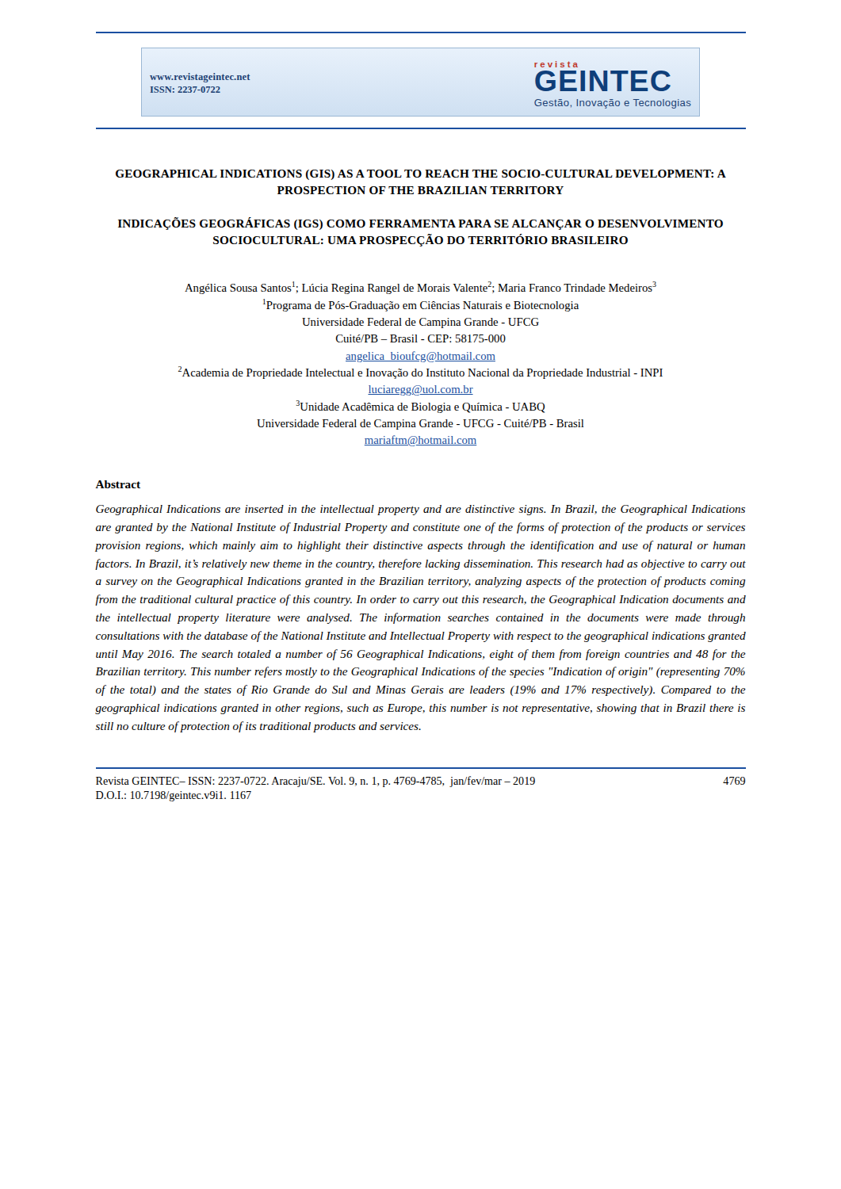www.revistageintec.net
ISSN: 2237-0722
revista GEINTEC
Gestão, Inovação e Tecnologias
Geographical Indications (GIs) as a Tool to Reach the Socio-Cultural Development: A Prospection of the Brazilian Territory
Indicações Geográficas (IGs) como Ferramenta para se Alcançar o Desenvolvimento Sociocultural: Uma Prospecção do Território Brasileiro
Angélica Sousa Santos1; Lúcia Regina Rangel de Morais Valente2; Maria Franco Trindade Medeiros3
1Programa de Pós-Graduação em Ciências Naturais e Biotecnologia
Universidade Federal de Campina Grande - UFCG
Cuité/PB – Brasil - CEP: 58175-000
angelica_bioufcg@hotmail.com
2Academia de Propriedade Intelectual e Inovação do Instituto Nacional da Propriedade Industrial - INPI
luciaregg@uol.com.br
3Unidade Acadêmica de Biologia e Química - UABQ
Universidade Federal de Campina Grande - UFCG - Cuité/PB - Brasil
mariaftm@hotmail.com
Abstract
Geographical Indications are inserted in the intellectual property and are distinctive signs. In Brazil, the Geographical Indications are granted by the National Institute of Industrial Property and constitute one of the forms of protection of the products or services provision regions, which mainly aim to highlight their distinctive aspects through the identification and use of natural or human factors. In Brazil, it’s relatively new theme in the country, therefore lacking dissemination. This research had as objective to carry out a survey on the Geographical Indications granted in the Brazilian territory, analyzing aspects of the protection of products coming from the traditional cultural practice of this country. In order to carry out this research, the Geographical Indication documents and the intellectual property literature were analysed. The information searches contained in the documents were made through consultations with the database of the National Institute and Intellectual Property with respect to the geographical indications granted until May 2016. The search totaled a number of 56 Geographical Indications, eight of them from foreign countries and 48 for the Brazilian territory. This number refers mostly to the Geographical Indications of the species "Indication of origin" (representing 70% of the total) and the states of Rio Grande do Sul and Minas Gerais are leaders (19% and 17% respectively). Compared to the geographical indications granted in other regions, such as Europe, this number is not representative, showing that in Brazil there is still no culture of protection of its traditional products and services.
Revista GEINTEC– ISSN: 2237-0722. Aracaju/SE. Vol. 9, n. 1, p. 4769-4785, jan/fev/mar – 20194769
D.O.I.: 10.7198/geintec.v9i1. 1167